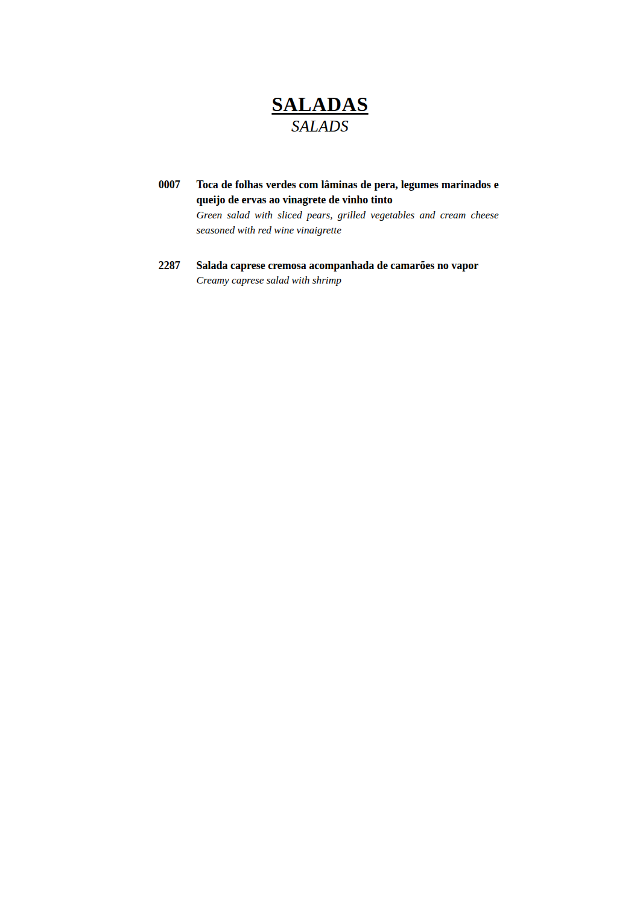SALADAS
SALADS
0007
Toca de folhas verdes com lâminas de pera, legumes marinados e queijo de ervas ao vinagrete de vinho tinto
Green salad with sliced pears, grilled vegetables and cream cheese seasoned with red wine vinaigrette
2287
Salada caprese cremosa acompanhada de camarões no vapor
Creamy caprese salad with shrimp